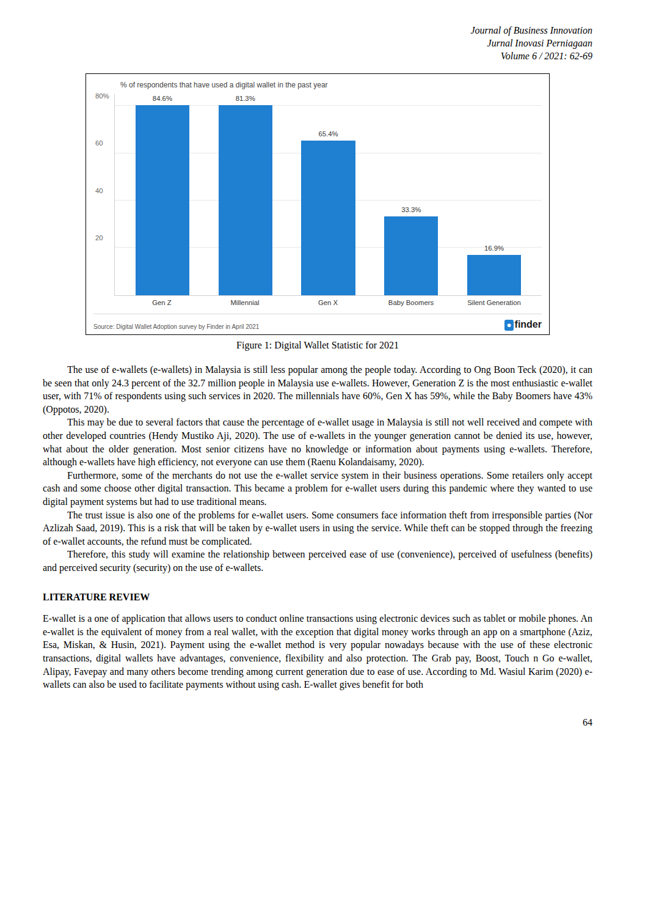Journal of Business Innovation
Jurnal Inovasi Perniagaan
Volume 6 / 2021: 62-69
% of respondents that have used a digital wallet in the past year
80% 60 40 20
84.6%
81.3%
65.4%
33.3%
16.9%
Gen Z Millennial Gen X Baby Boomers Silent Generation
Source: Digital Wallet Adoption survey by Finder in April 2021
●finder
Figure 1: Digital Wallet Statistic for 2021
The use of e-wallets (e-wallets) in Malaysia is still less popular among the people today. According to Ong Boon Teck (2020), it can be seen that only 24.3 percent of the 32.7 million people in Malaysia use e-wallets. However, Generation Z is the most enthusiastic e-wallet user, with 71% of respondents using such services in 2020. The millennials have 60%, Gen X has 59%, while the Baby Boomers have 43% (Oppotos, 2020).
This may be due to several factors that cause the percentage of e-wallet usage in Malaysia is still not well received and compete with other developed countries (Hendy Mustiko Aji, 2020). The use of e-wallets in the younger generation cannot be denied its use, however, what about the older generation. Most senior citizens have no knowledge or information about payments using e-wallets. Therefore, although e-wallets have high efficiency, not everyone can use them (Raenu Kolandaisamy, 2020).
Furthermore, some of the merchants do not use the e-wallet service system in their business operations. Some retailers only accept cash and some choose other digital transaction. This became a problem for e-wallet users during this pandemic where they wanted to use digital payment systems but had to use traditional means.
The trust issue is also one of the problems for e-wallet users. Some consumers face information theft from irresponsible parties (Nor Azlizah Saad, 2019). This is a risk that will be taken by e-wallet users in using the service. While theft can be stopped through the freezing of e-wallet accounts, the refund must be complicated.
Therefore, this study will examine the relationship between perceived ease of use (convenience), perceived of usefulness (benefits) and perceived security (security) on the use of e-wallets.
LITERATURE REVIEW
E-wallet is a one of application that allows users to conduct online transactions using electronic devices such as tablet or mobile phones. An e-wallet is the equivalent of money from a real wallet, with the exception that digital money works through an app on a smartphone (Aziz, Esa, Miskan, & Husin, 2021). Payment using the e-wallet method is very popular nowadays because with the use of these electronic transactions, digital wallets have advantages, convenience, flexibility and also protection. The Grab pay, Boost, Touch n Go e-wallet, Alipay, Favepay and many others become trending among current generation due to ease of use. According to Md. Wasiul Karim (2020) e-wallets can also be used to facilitate payments without using cash. E-wallet gives benefit for both
64